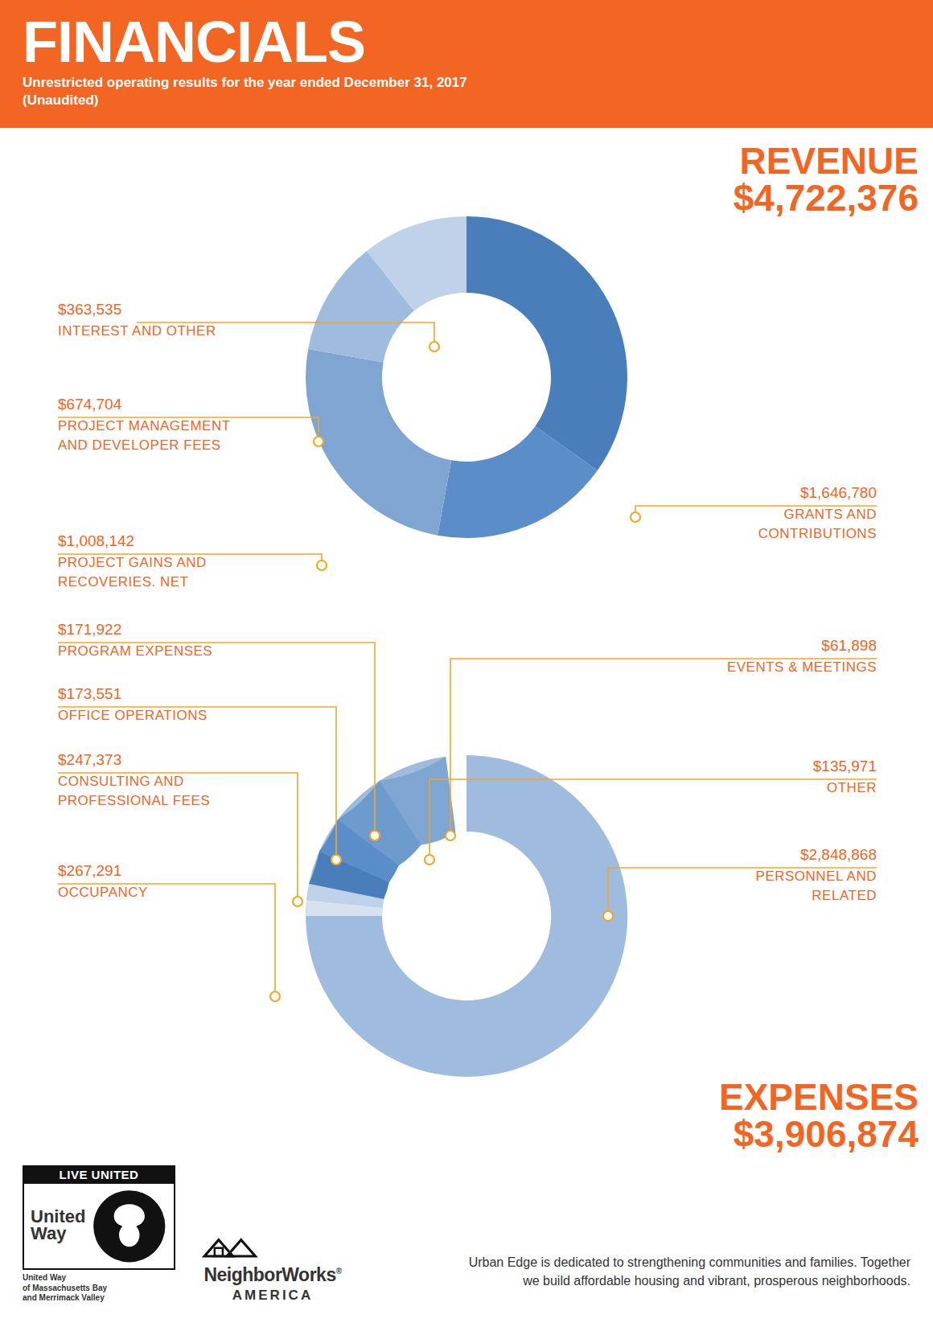FINANCIALS
Unrestricted operating results for the year ended December 31, 2017
(Unaudited)
REVENUE $4,722,376
Revenue breakdown Grants and contributions $1,646,780; Program service fees $1,029,215; Project gains and recoveries, net $1,008,142; Project management and developer fees $674,704; Interest and other $363,535. $363,535 INTEREST AND OTHER $674,704 PROJECT MANAGEMENT AND DEVELOPER FEES $1,008,142 PROJECT GAINS AND RECOVERIES, NET $1,646,780 GRANTS AND CONTRIBUTIONS
EXPENSES $3,906,874
Expenses breakdown Personnel and related $2,848,868; Occupancy $267,291; Consulting and professional fees $247,373; Office operations $173,551; Program expenses $171,922; Events and meetings $61,898; Other $135,971. $171,922 PROGRAM EXPENSES $173,551 OFFICE OPERATIONS $247,373 CONSULTING AND PROFESSIONAL FEES $267,291 OCCUPANCY $61,898 EVENTS & MEETINGS $135,971 OTHER $2,848,868 PERSONNEL AND RELATED
LIVE UNITED
UnitedWay
United Way
of Massachusetts Bay
and Merrimack Valley
NeighborWorks®
AMERICA
Urban Edge is dedicated to strengthening communities and families. Together we build affordable housing and vibrant, prosperous neighborhoods.